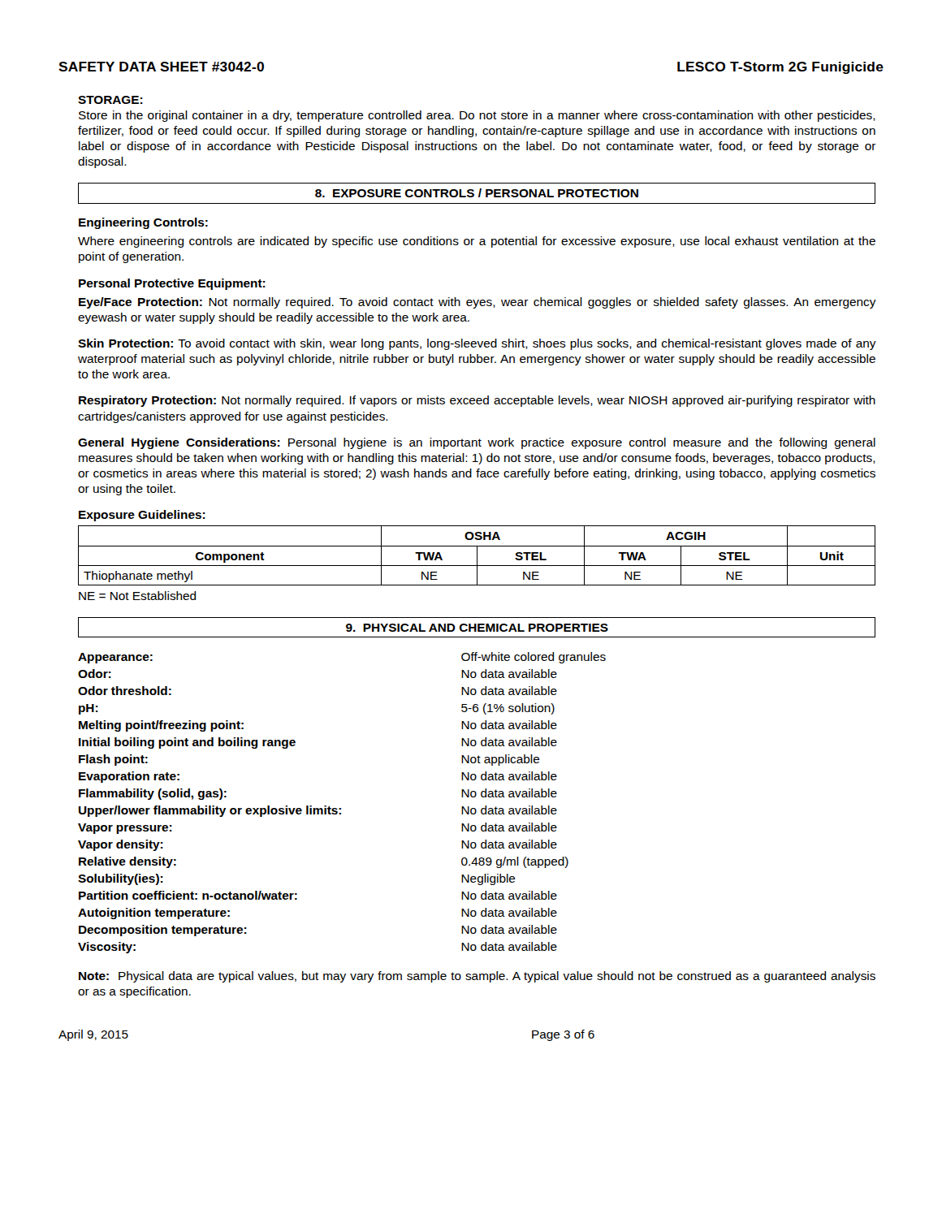SAFETY DATA SHEET #3042-0
LESCO T-Storm 2G Funigicide
STORAGE:
Store in the original container in a dry, temperature controlled area. Do not store in a manner where cross-contamination with other pesticides, fertilizer, food or feed could occur. If spilled during storage or handling, contain/re-capture spillage and use in accordance with instructions on label or dispose of in accordance with Pesticide Disposal instructions on the label. Do not contaminate water, food, or feed by storage or disposal.
8. EXPOSURE CONTROLS / PERSONAL PROTECTION
Engineering Controls:
Where engineering controls are indicated by specific use conditions or a potential for excessive exposure, use local exhaust ventilation at the point of generation.
Personal Protective Equipment:
Eye/Face Protection: Not normally required. To avoid contact with eyes, wear chemical goggles or shielded safety glasses. An emergency eyewash or water supply should be readily accessible to the work area.
Skin Protection: To avoid contact with skin, wear long pants, long-sleeved shirt, shoes plus socks, and chemical-resistant gloves made of any waterproof material such as polyvinyl chloride, nitrile rubber or butyl rubber. An emergency shower or water supply should be readily accessible to the work area.
Respiratory Protection: Not normally required. If vapors or mists exceed acceptable levels, wear NIOSH approved air-purifying respirator with cartridges/canisters approved for use against pesticides.
General Hygiene Considerations: Personal hygiene is an important work practice exposure control measure and the following general measures should be taken when working with or handling this material: 1) do not store, use and/or consume foods, beverages, tobacco products, or cosmetics in areas where this material is stored; 2) wash hands and face carefully before eating, drinking, using tobacco, applying cosmetics or using the toilet.
Exposure Guidelines:
| | OSHA | ACGIH | |
| --- | --- | --- | --- |
| Component | TWA | STEL | TWA | STEL | Unit |
| Thiophanate methyl | NE | NE | NE | NE | |
NE = Not Established
9. PHYSICAL AND CHEMICAL PROPERTIES
| Appearance: | Off-white colored granules |
| Odor: | No data available |
| Odor threshold: | No data available |
| pH: | 5-6 (1% solution) |
| Melting point/freezing point: | No data available |
| Initial boiling point and boiling range | No data available |
| Flash point: | Not applicable |
| Evaporation rate: | No data available |
| Flammability (solid, gas): | No data available |
| Upper/lower flammability or explosive limits: | No data available |
| Vapor pressure: | No data available |
| Vapor density: | No data available |
| Relative density: | 0.489 g/ml (tapped) |
| Solubility(ies): | Negligible |
| Partition coefficient: n-octanol/water: | No data available |
| Autoignition temperature: | No data available |
| Decomposition temperature: | No data available |
| Viscosity: | No data available |
Note: Physical data are typical values, but may vary from sample to sample. A typical value should not be construed as a guaranteed analysis or as a specification.
April 9, 2015
Page 3 of 6